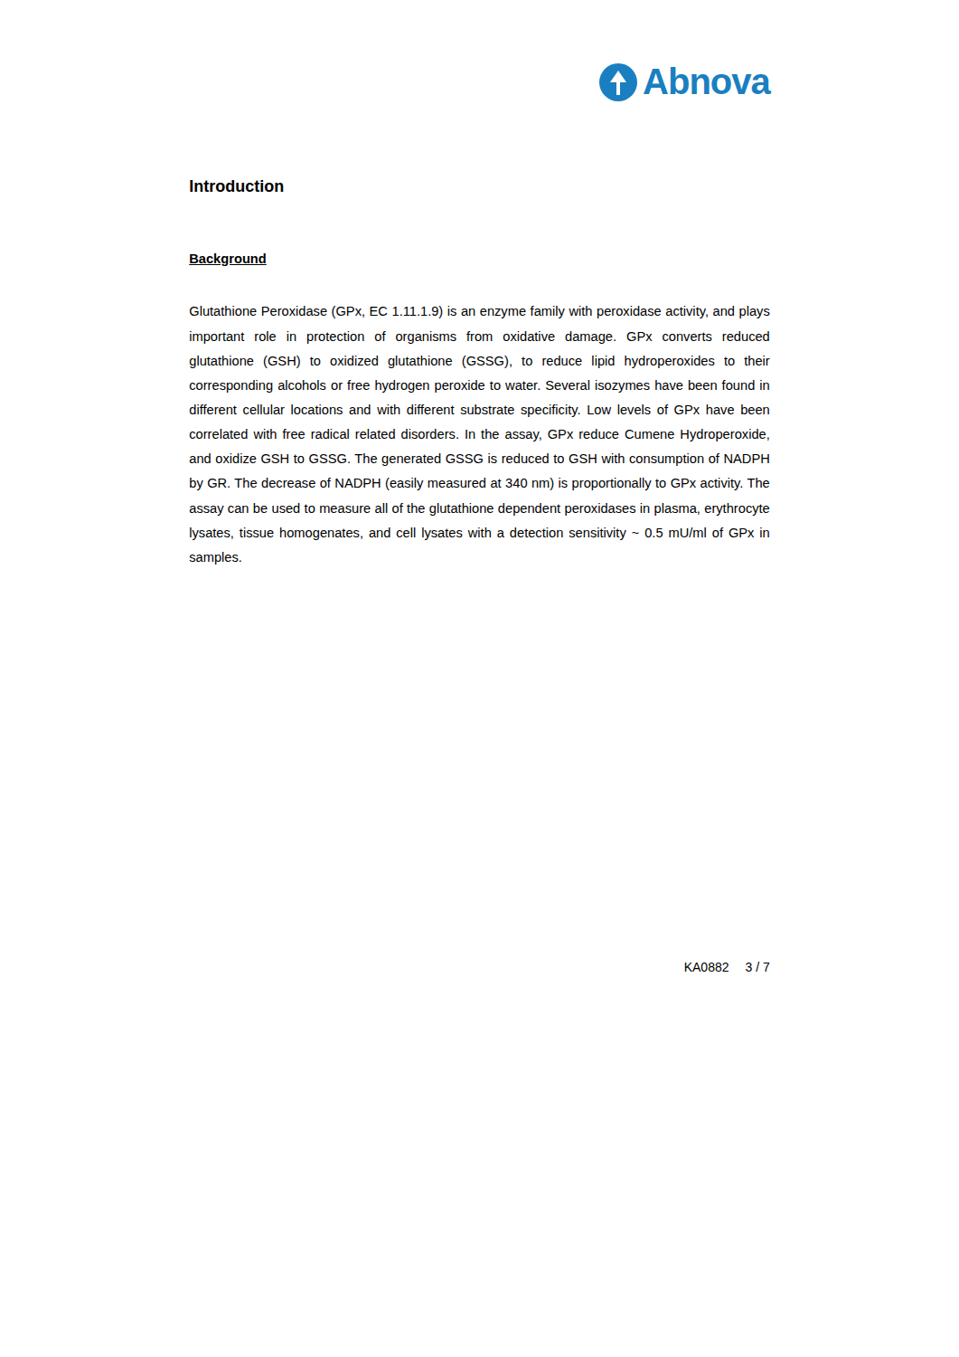Abnova
Introduction
Background
Glutathione Peroxidase (GPx, EC 1.11.1.9) is an enzyme family with peroxidase activity, and plays important role in protection of organisms from oxidative damage. GPx converts reduced glutathione (GSH) to oxidized glutathione (GSSG), to reduce lipid hydroperoxides to their corresponding alcohols or free hydrogen peroxide to water. Several isozymes have been found in different cellular locations and with different substrate specificity. Low levels of GPx have been correlated with free radical related disorders. In the assay, GPx reduce Cumene Hydroperoxide, and oxidize GSH to GSSG. The generated GSSG is reduced to GSH with consumption of NADPH by GR. The decrease of NADPH (easily measured at 340 nm) is proportionally to GPx activity. The assay can be used to measure all of the glutathione dependent peroxidases in plasma, erythrocyte lysates, tissue homogenates, and cell lysates with a detection sensitivity ~ 0.5 mU/ml of GPx in samples.
KA08823 / 7